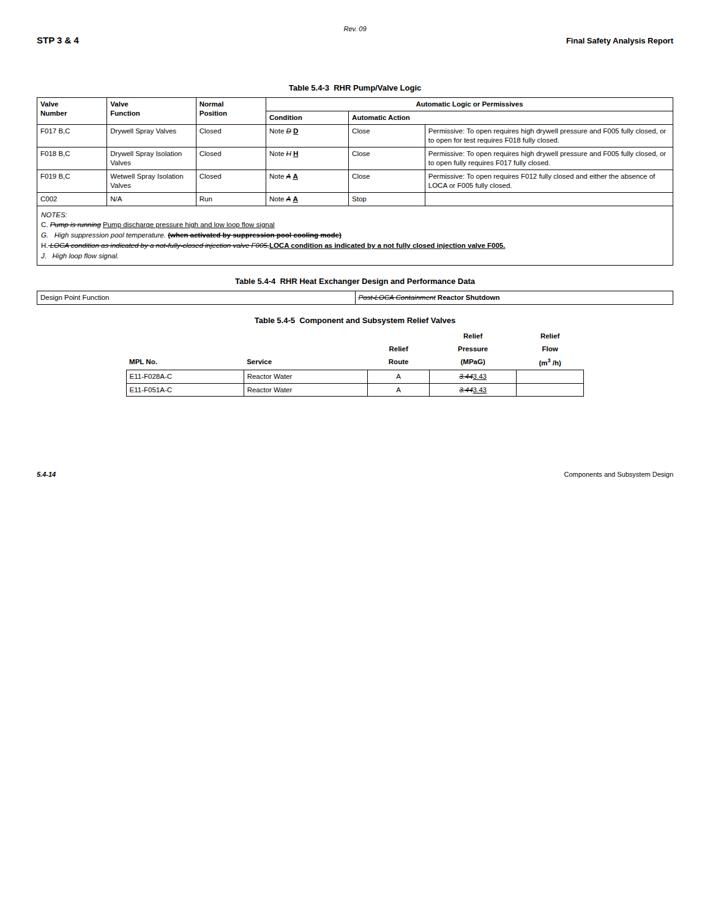Rev. 09
STP 3 & 4
Final Safety Analysis Report
Table 5.4-3 RHR Pump/Valve Logic
| Valve Number | Valve Function | Normal Position | Automatic Logic or Permissives |
| --- | --- | --- | --- |
| Condition | Automatic Action |
| F017 B,C | Drywell Spray Valves | Closed | Note D D | Close | Permissive: To open requires high drywell pressure and F005 fully closed, or to open for test requires F018 fully closed. |
| F018 B,C | Drywell Spray Isolation Valves | Closed | Note H H | Close | Permissive: To open requires high drywell pressure and F005 fully closed, or to open fully requires F017 fully closed. |
| F019 B,C | Wetwell Spray Isolation Valves | Closed | Note A A | Close | Permissive: To open requires F012 fully closed and either the absence of LOCA or F005 fully closed. |
| C002 | N/A | Run | Note A A | Stop | |
NOTES:
C. Pump is running Pump discharge pressure high and low loop flow signal
G. High suppression pool temperature. (when activated by suppression pool cooling mode)
H. LOCA condition as indicated by a not-fully-closed injection valve F005. LOCA condition as indicated by a not fully closed injection valve F005.
J. High loop flow signal.
Table 5.4-4 RHR Heat Exchanger Design and Performance Data
| Design Point Function | Post-LOCA Containment Reactor Shutdown |
Table 5.4-5 Component and Subsystem Relief Valves
| | | | Relief | Relief |
| --- | --- | --- | --- | --- |
| | | Relief | Pressure | Flow |
| MPL No. | Service | Route | (MPaG) | (m 3 /h) |
| E11-F028A-C | Reactor Water | A | 3.44 3.43 | |
| E11-F051A-C | Reactor Water | A | 3.44 3.43 | |
5.4-14
Components and Subsystem Design